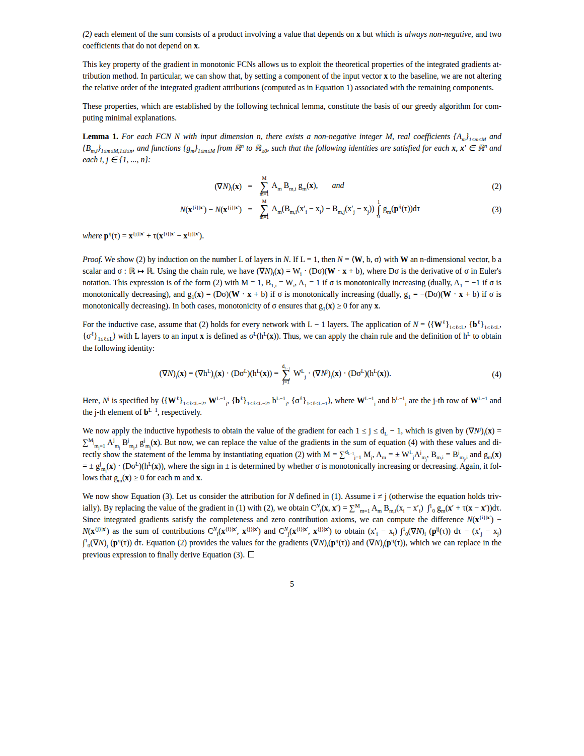(2) each element of the sum consists of a product involving a value that depends on x but which is always non-negative, and two coefficients that do not depend on x.
This key property of the gradient in monotonic FCNs allows us to exploit the theoretical properties of the integrated gradients attribution method. In particular, we can show that, by setting a component of the input vector x to the baseline, we are not altering the relative order of the integrated gradient attributions (computed as in Equation 1) associated with the remaining components.
These properties, which are established by the following technical lemma, constitute the basis of our greedy algorithm for computing minimal explanations.
Lemma 1. For each FCN N with input dimension n, there exists a non-negative integer M, real coefficients {Am}1≤m≤M and {Bm,i}1≤m≤M,1≤i≤n, and functions {gm}1≤m≤M from ℝn to ℝ≥0, such that the following identities are satisfied for each x, x′ ∈ ℝn and each i, j ∈ {1, ..., n}:
| (∇ N ) i ( x ) | = | M ∑ m=1 A m B m,i g m ( x ), and | (2) |
| N ( x {i}/ x ′ ) − N ( x {j}/ x ′ ) | = | M ∑ m=1 A m (B m,i (x′ i − x i ) − B m,j (x′ j − x j )) 1 ∫ 0 g m ( p ij (τ))dτ | (3) |
where pij(τ) = x{j}|x′ + τ(x{i}|x′ − x{j}|x′).
Proof. We show (2) by induction on the number L of layers in N. If L = 1, then N = ⟨W, b, σ⟩ with W an n-dimensional vector, b a scalar and σ : ℝ ↦ ℝ. Using the chain rule, we have (∇N)i(x) = Wi · (Dσ)(W · x + b), where Dσ is the derivative of σ in Euler's notation. This expression is of the form (2) with M = 1, B1,i = Wi, A1 = 1 if σ is monotonically increasing (dually, A1 = −1 if σ is monotonically decreasing), and g1(x) = (Dσ)(W · x + b) if σ is monotonically increasing (dually, g1 = −(Dσ)(W · x + b) if σ is monotonically decreasing). In both cases, monotonicity of σ ensures that g1(x) ≥ 0 for any x.
For the inductive case, assume that (2) holds for every network with L − 1 layers. The application of N = ⟨{Wℓ}1≤ℓ≤L, {bℓ}1≤ℓ≤L, {σℓ}1≤ℓ≤L⟩ with L layers to an input x is defined as σL(hL(x)). Thus, we can apply the chain rule and the definition of hL to obtain the following identity:
| (∇ N ) i ( x ) = (∇h L ) i ( x ) · (Dσ L )(h L ( x )) = d L−1 ∑ j=1 W L j · (∇ N j ) i ( x ) · (Dσ L )(h L ( x )). | (4) |
Here, Nj is specified by ⟨{Wℓ}1≤ℓ≤L−2, WL−1j, {bℓ}1≤ℓ≤L−2, bL−1j, {σℓ}1≤ℓ≤L−1⟩, where WL−1j and bL−1j are the j-th row of WL−1 and the j-th element of bL−1, respectively.
We now apply the inductive hypothesis to obtain the value of the gradient for each 1 ≤ j ≤ dL − 1, which is given by (∇Nj)i(x) = ∑Mjmj=1 Ajmj Bjmj,i gjmj(x). But now, we can replace the value of the gradients in the sum of equation (4) with these values and directly show the statement of the lemma by instantiating equation (2) with M = ∑dL−1j=1 Mj, Am = ± WLjAjmj, Bm,i = Bjmj,i and gm(x) = ± gjmj(x) · (DσL)(hL(x)), where the sign in ± is determined by whether σ is monotonically increasing or decreasing. Again, it follows that gm(x) ≥ 0 for each m and x.
We now show Equation (3). Let us consider the attribution for N defined in (1). Assume i ≠ j (otherwise the equation holds trivially). By replacing the value of the gradient in (1) with (2), we obtain CNi(x, x′) = ∑Mm=1 Am Bm,i(xi − x′i) ∫10 gm(x′ + τ(x − x′))dτ. Since integrated gradients satisfy the completeness and zero contribution axioms, we can compute the difference N(x{i}|x′) − N(x{j}|x′) as the sum of contributions CNi(x{i}|x′, x{j}|x′) and CNj(x{i}|x′, x{j}|x′) to obtain (x′i − xi) ∫10(∇N)i (pij(τ)) dτ − (x′j − xj) ∫10(∇N)j (pij(τ)) dτ. Equation (2) provides the values for the gradients (∇N)i(pij(τ)) and (∇N)j(pij(τ)), which we can replace in the previous expression to finally derive Equation (3).
5